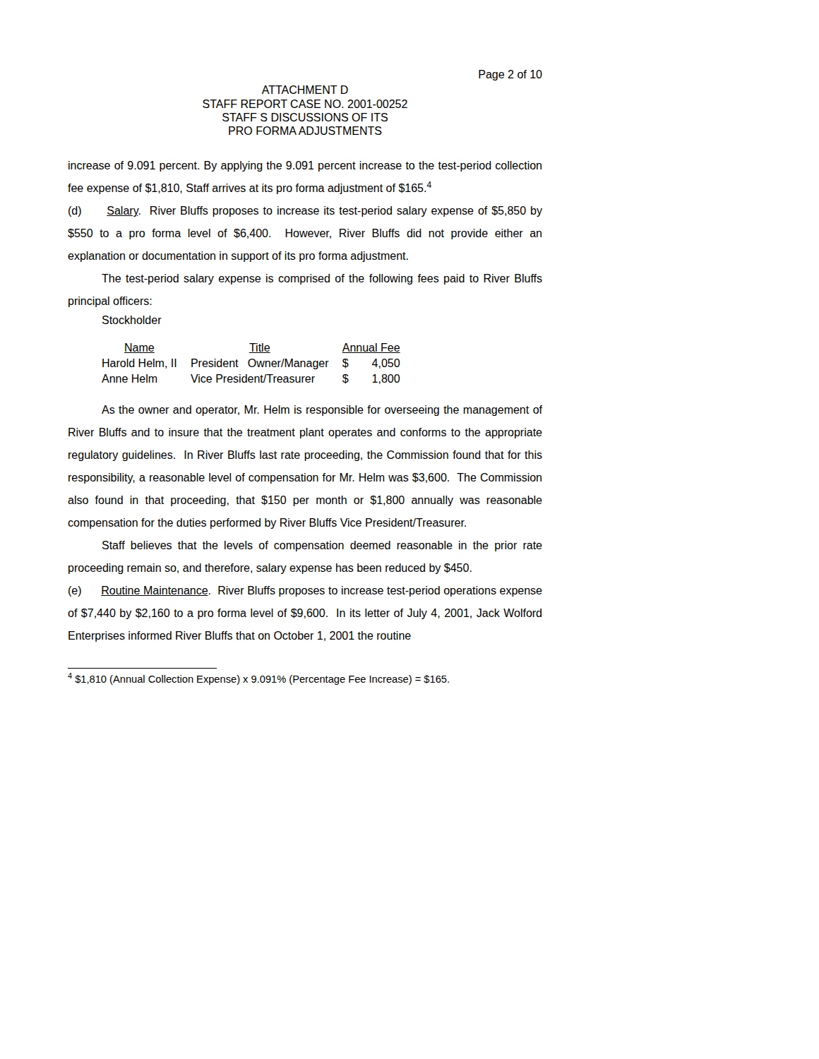Page 2 of 10
ATTACHMENT D
STAFF REPORT CASE NO. 2001-00252
STAFF S DISCUSSIONS OF ITS
PRO FORMA ADJUSTMENTS
increase of 9.091 percent. By applying the 9.091 percent increase to the test-period collection fee expense of $1,810, Staff arrives at its pro forma adjustment of $165.4
(d) Salary. River Bluffs proposes to increase its test-period salary expense of $5,850 by $550 to a pro forma level of $6,400. However, River Bluffs did not provide either an explanation or documentation in support of its pro forma adjustment.
The test-period salary expense is comprised of the following fees paid to River Bluffs principal officers:
Stockholder
| Name | Title | Annual Fee |
| --- | --- | --- |
| Harold Helm, II | President Owner/Manager | $ | 4,050 |
| Anne Helm | Vice President/Treasurer | $ | 1,800 |
As the owner and operator, Mr. Helm is responsible for overseeing the management of River Bluffs and to insure that the treatment plant operates and conforms to the appropriate regulatory guidelines. In River Bluffs last rate proceeding, the Commission found that for this responsibility, a reasonable level of compensation for Mr. Helm was $3,600. The Commission also found in that proceeding, that $150 per month or $1,800 annually was reasonable compensation for the duties performed by River Bluffs Vice President/Treasurer.
Staff believes that the levels of compensation deemed reasonable in the prior rate proceeding remain so, and therefore, salary expense has been reduced by $450.
(e) Routine Maintenance. River Bluffs proposes to increase test-period operations expense of $7,440 by $2,160 to a pro forma level of $9,600. In its letter of July 4, 2001, Jack Wolford Enterprises informed River Bluffs that on October 1, 2001 the routine
4 $1,810 (Annual Collection Expense) x 9.091% (Percentage Fee Increase) = $165.